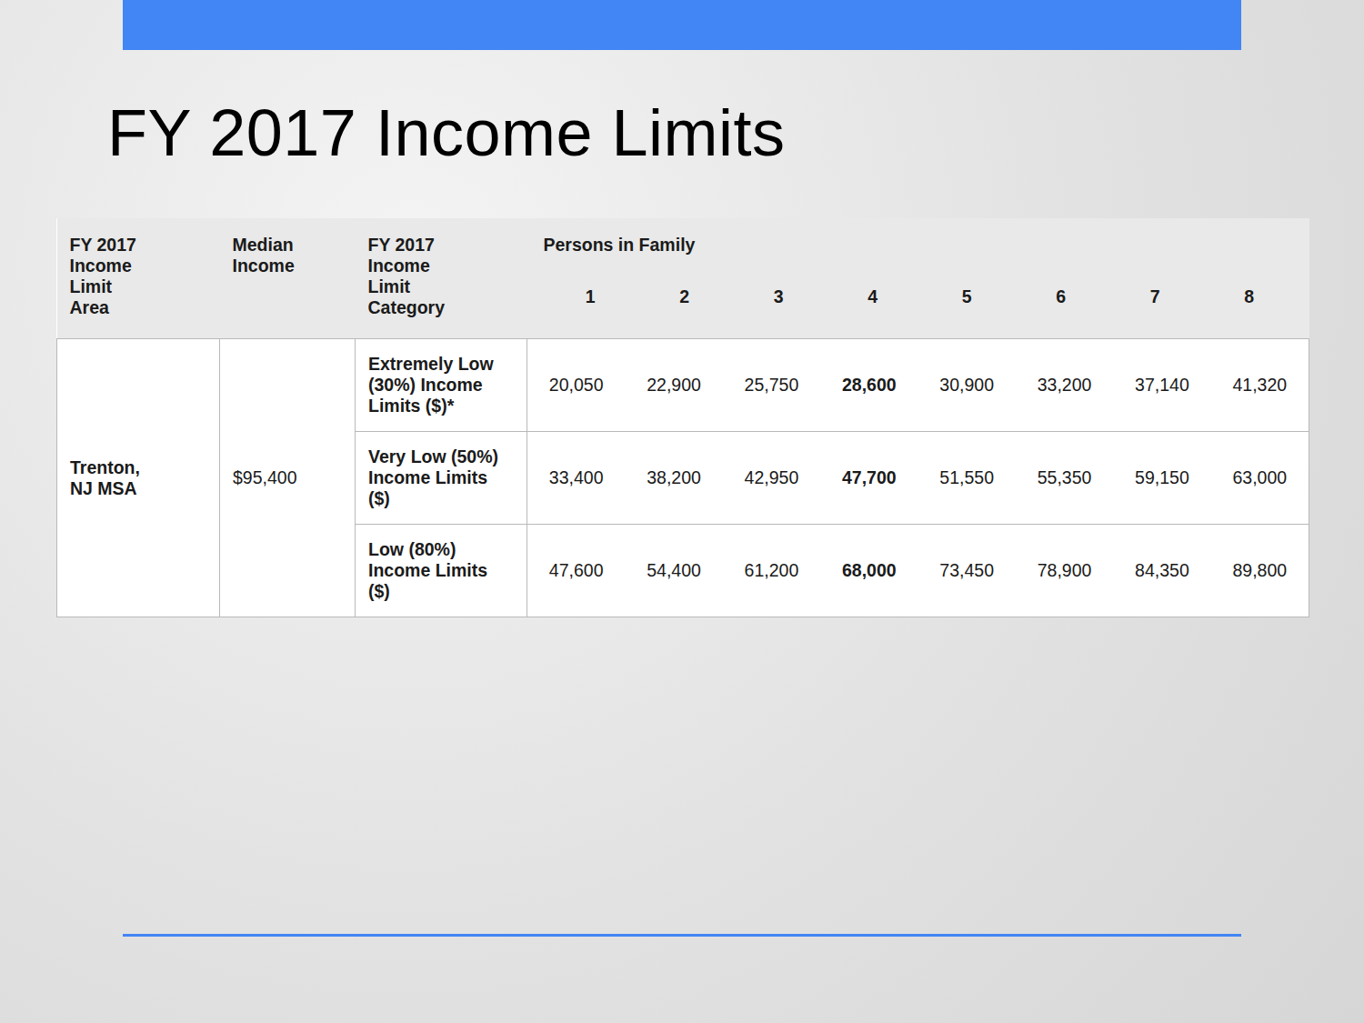FY 2017 Income Limits
| FY 2017 Income Limit Area | Median Income | FY 2017 Income Limit Category | Persons in Family 1 2 3 4 5 6 7 8 |
| --- | --- | --- | --- |
| Trenton, NJ MSA | $95,400 | Extremely Low (30%) Income Limits ($)* | 20,050 22,900 25,750 28,600 30,900 33,200 37,140 41,320 |
| Very Low (50%) Income Limits ($) | 33,400 38,200 42,950 47,700 51,550 55,350 59,150 63,000 |
| Low (80%) Income Limits ($) | 47,600 54,400 61,200 68,000 73,450 78,900 84,350 89,800 |